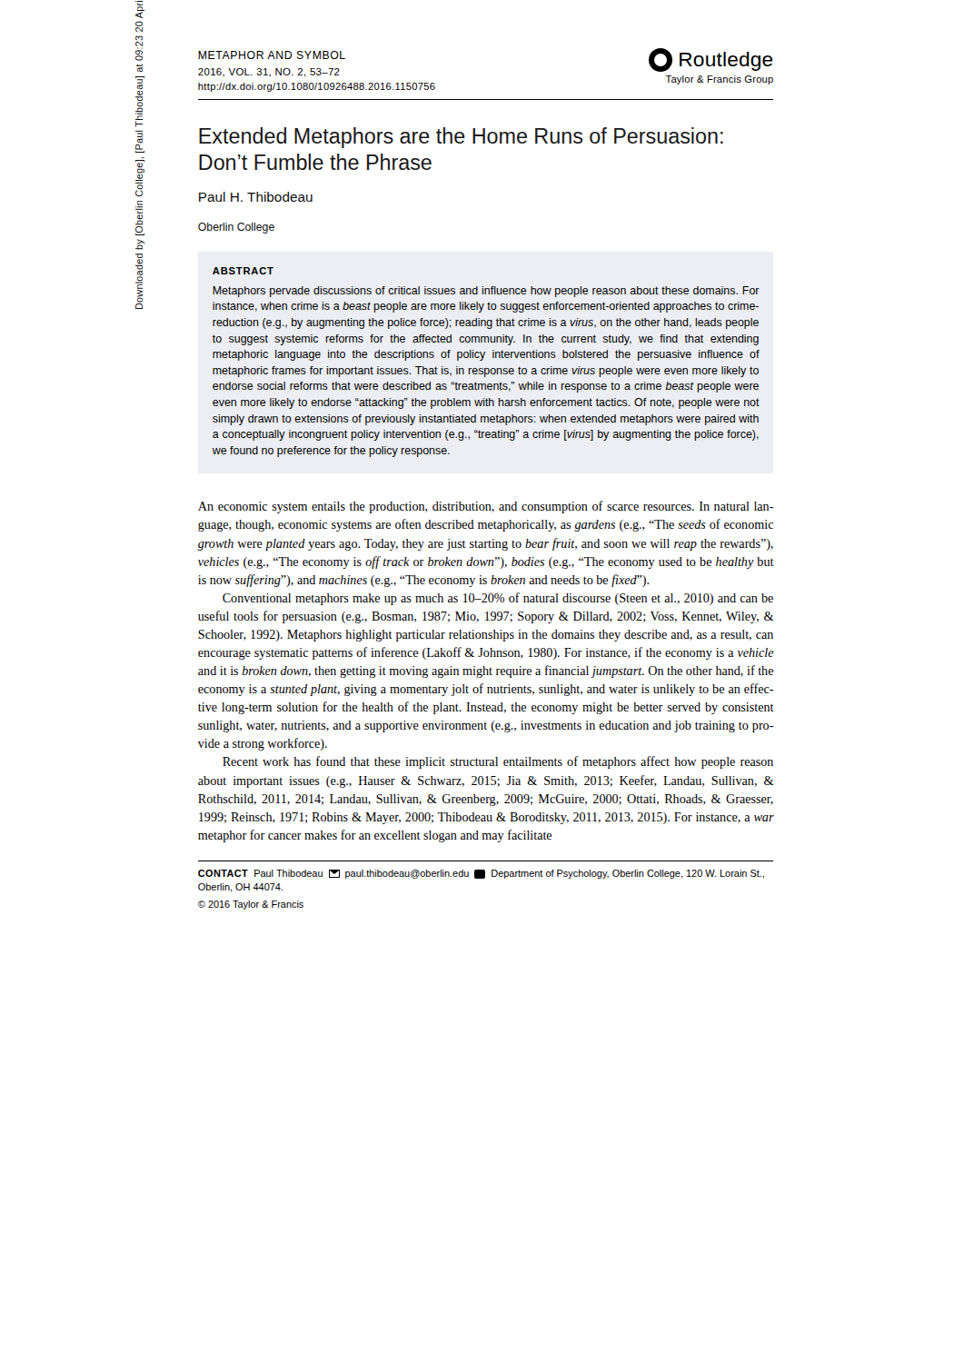Downloaded by [Oberlin College], [Paul Thibodeau] at 09:23 20 April 2016
METAPHOR AND SYMBOL
2016, VOL. 31, NO. 2, 53–72
http://dx.doi.org/10.1080/10926488.2016.1150756
Routledge
Taylor & Francis Group
Extended Metaphors are the Home Runs of Persuasion: Don’t Fumble the Phrase
Paul H. Thibodeau
Oberlin College
ABSTRACT
Metaphors pervade discussions of critical issues and influence how people reason about these domains. For instance, when crime is a beast people are more likely to suggest enforcement-oriented approaches to crime-reduction (e.g., by augmenting the police force); reading that crime is a virus, on the other hand, leads people to suggest systemic reforms for the affected community. In the current study, we find that extending metaphoric language into the descriptions of policy interventions bolstered the persuasive influence of metaphoric frames for important issues. That is, in response to a crime virus people were even more likely to endorse social reforms that were described as “treatments,” while in response to a crime beast people were even more likely to endorse “attacking” the problem with harsh enforcement tactics. Of note, people were not simply drawn to extensions of previously instantiated metaphors: when extended metaphors were paired with a conceptually incongruent policy intervention (e.g., “treating” a crime [virus] by augmenting the police force), we found no preference for the policy response.
An economic system entails the production, distribution, and consumption of scarce resources. In natural language, though, economic systems are often described metaphorically, as gardens (e.g., “The seeds of economic growth were planted years ago. Today, they are just starting to bear fruit, and soon we will reap the rewards”), vehicles (e.g., “The economy is off track or broken down”), bodies (e.g., “The economy used to be healthy but is now suffering”), and machines (e.g., “The economy is broken and needs to be fixed”).
Conventional metaphors make up as much as 10–20% of natural discourse (Steen et al., 2010) and can be useful tools for persuasion (e.g., Bosman, 1987; Mio, 1997; Sopory & Dillard, 2002; Voss, Kennet, Wiley, & Schooler, 1992). Metaphors highlight particular relationships in the domains they describe and, as a result, can encourage systematic patterns of inference (Lakoff & Johnson, 1980). For instance, if the economy is a vehicle and it is broken down, then getting it moving again might require a financial jumpstart. On the other hand, if the economy is a stunted plant, giving a momentary jolt of nutrients, sunlight, and water is unlikely to be an effective long-term solution for the health of the plant. Instead, the economy might be better served by consistent sunlight, water, nutrients, and a supportive environment (e.g., investments in education and job training to provide a strong workforce).
Recent work has found that these implicit structural entailments of metaphors affect how people reason about important issues (e.g., Hauser & Schwarz, 2015; Jia & Smith, 2013; Keefer, Landau, Sullivan, & Rothschild, 2011, 2014; Landau, Sullivan, & Greenberg, 2009; McGuire, 2000; Ottati, Rhoads, & Graesser, 1999; Reinsch, 1971; Robins & Mayer, 2000; Thibodeau & Boroditsky, 2011, 2013, 2015). For instance, a war metaphor for cancer makes for an excellent slogan and may facilitate
CONTACT Paul Thibodeau paul.thibodeau@oberlin.edu Department of Psychology, Oberlin College, 120 W. Lorain St.,
Oberlin, OH 44074.
© 2016 Taylor & Francis